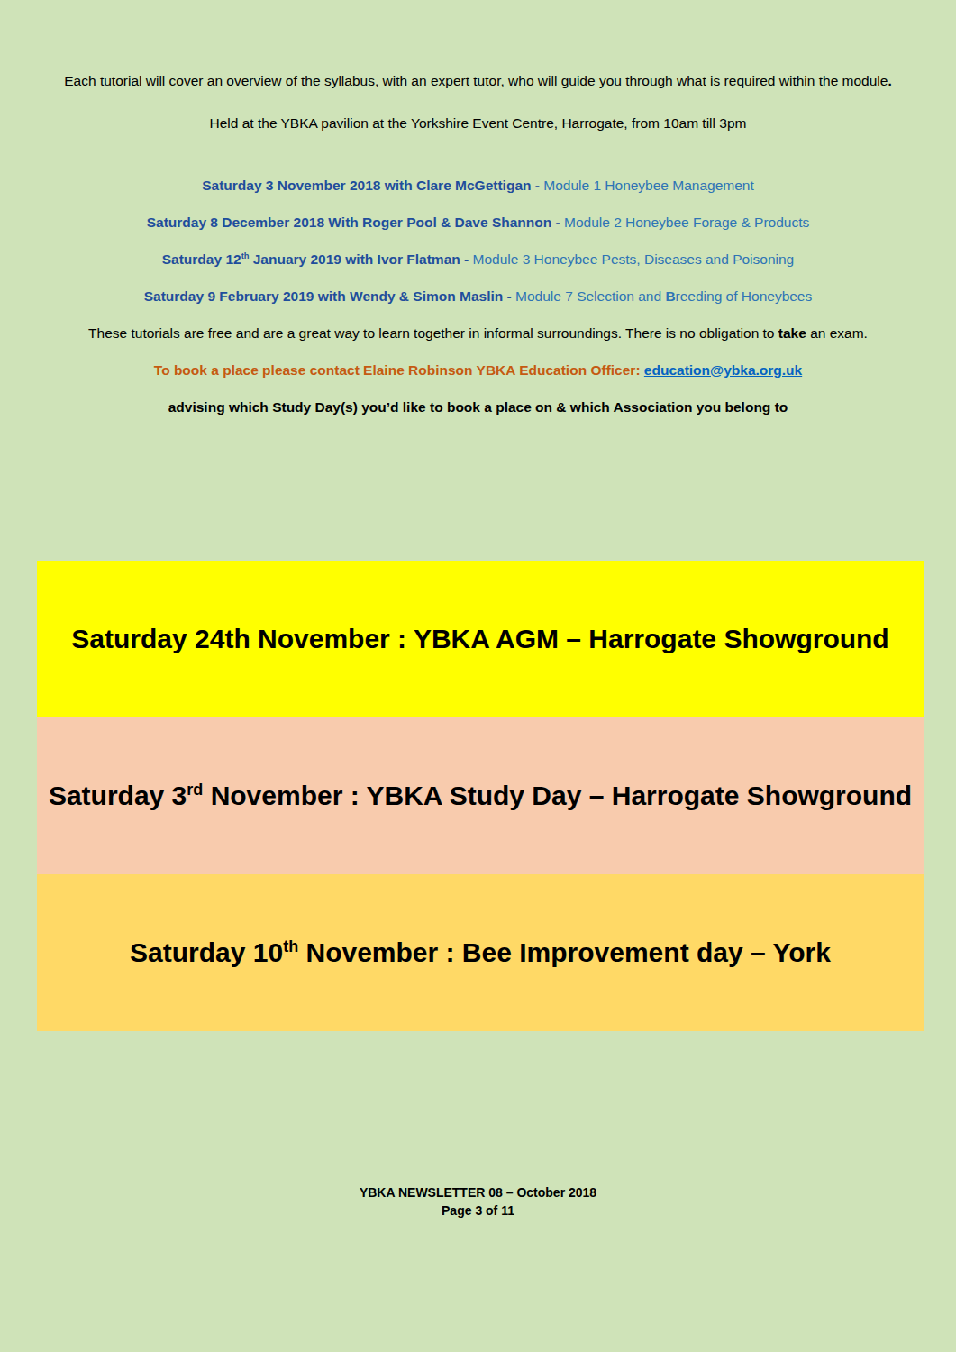Each tutorial will cover an overview of the syllabus, with an expert tutor, who will guide you through what is required within the module.
Held at the YBKA pavilion at the Yorkshire Event Centre, Harrogate, from 10am till 3pm
Saturday 3 November 2018 with Clare McGettigan - Module 1 Honeybee Management
Saturday 8 December 2018 With Roger Pool & Dave Shannon - Module 2 Honeybee Forage & Products
Saturday 12th January 2019 with Ivor Flatman - Module 3 Honeybee Pests, Diseases and Poisoning
Saturday 9 February 2019 with Wendy & Simon Maslin - Module 7 Selection and Breeding of Honeybees
These tutorials are free and are a great way to learn together in informal surroundings. There is no obligation to take an exam.
To book a place please contact Elaine Robinson YBKA Education Officer: education@ybka.org.uk
advising which Study Day(s) you’d like to book a place on & which Association you belong to
Saturday 24th November : YBKA AGM – Harrogate Showground
Saturday 3rd November : YBKA Study Day – Harrogate Showground
Saturday 10th November : Bee Improvement day – York
YBKA NEWSLETTER 08 – October 2018
Page 3 of 11